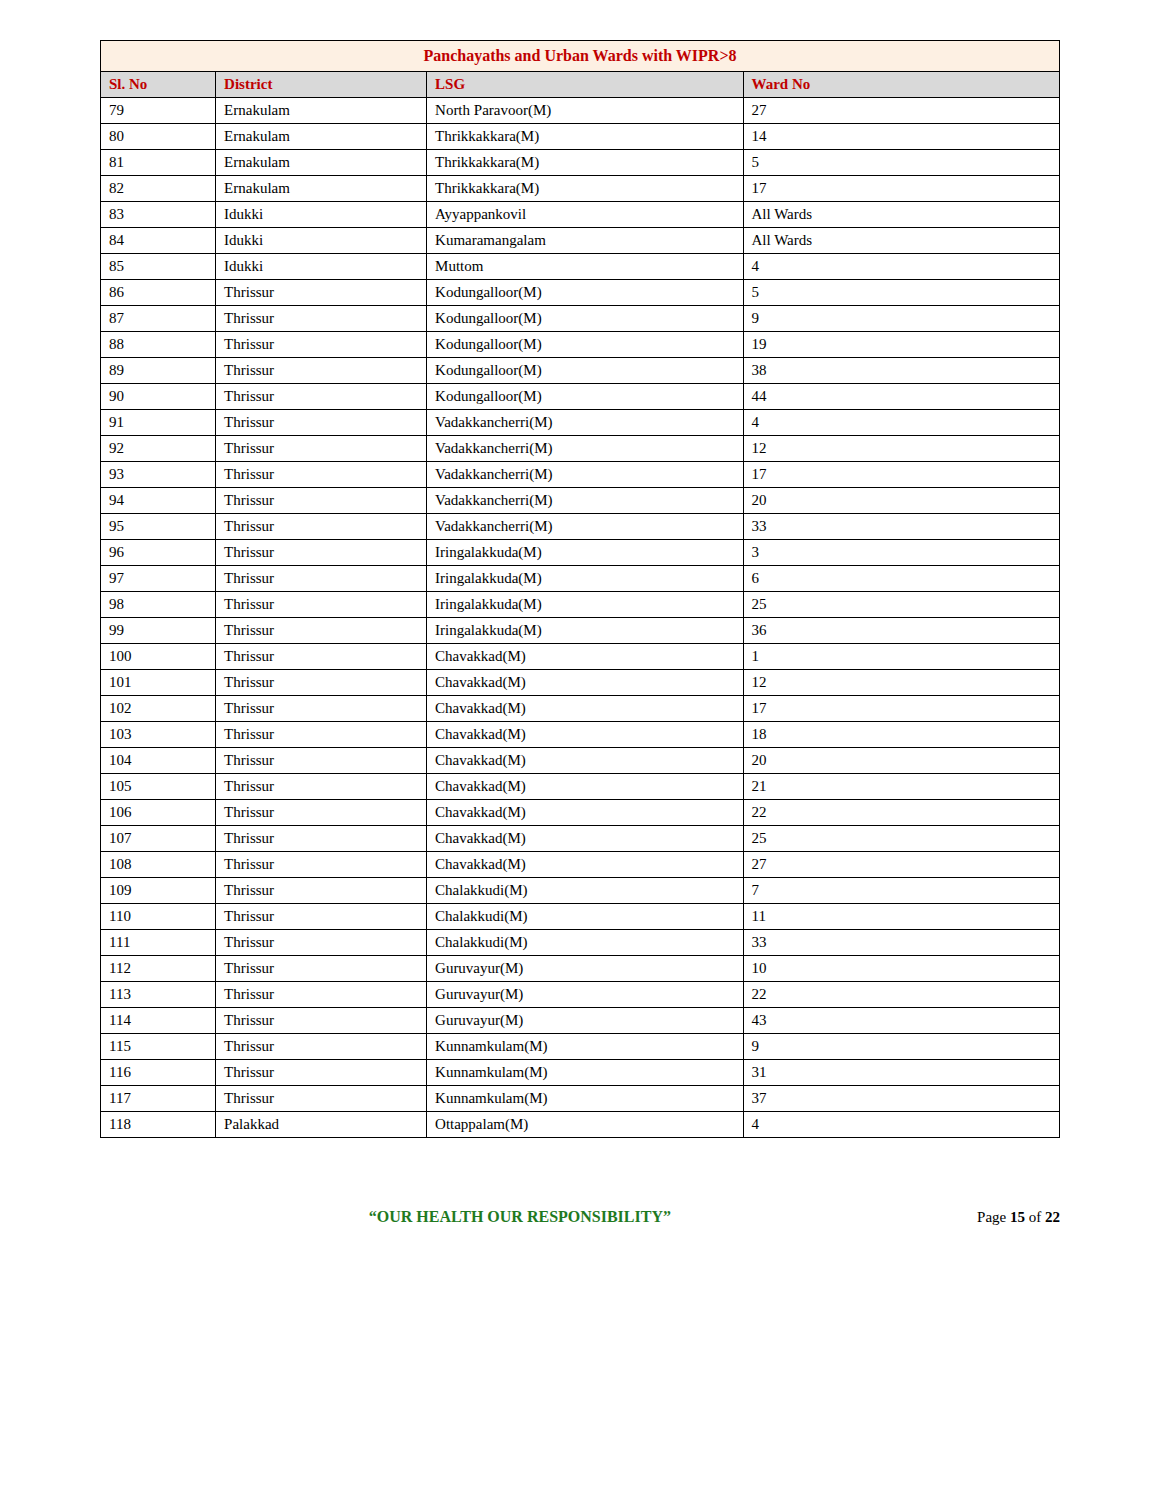Panchayaths and Urban Wards with WIPR>8
| Sl. No | District | LSG | Ward No |
| --- | --- | --- | --- |
| 79 | Ernakulam | North Paravoor(M) | 27 |
| 80 | Ernakulam | Thrikkakkara(M) | 14 |
| 81 | Ernakulam | Thrikkakkara(M) | 5 |
| 82 | Ernakulam | Thrikkakkara(M) | 17 |
| 83 | Idukki | Ayyappankovil | All Wards |
| 84 | Idukki | Kumaramangalam | All Wards |
| 85 | Idukki | Muttom | 4 |
| 86 | Thrissur | Kodungalloor(M) | 5 |
| 87 | Thrissur | Kodungalloor(M) | 9 |
| 88 | Thrissur | Kodungalloor(M) | 19 |
| 89 | Thrissur | Kodungalloor(M) | 38 |
| 90 | Thrissur | Kodungalloor(M) | 44 |
| 91 | Thrissur | Vadakkancherri(M) | 4 |
| 92 | Thrissur | Vadakkancherri(M) | 12 |
| 93 | Thrissur | Vadakkancherri(M) | 17 |
| 94 | Thrissur | Vadakkancherri(M) | 20 |
| 95 | Thrissur | Vadakkancherri(M) | 33 |
| 96 | Thrissur | Iringalakkuda(M) | 3 |
| 97 | Thrissur | Iringalakkuda(M) | 6 |
| 98 | Thrissur | Iringalakkuda(M) | 25 |
| 99 | Thrissur | Iringalakkuda(M) | 36 |
| 100 | Thrissur | Chavakkad(M) | 1 |
| 101 | Thrissur | Chavakkad(M) | 12 |
| 102 | Thrissur | Chavakkad(M) | 17 |
| 103 | Thrissur | Chavakkad(M) | 18 |
| 104 | Thrissur | Chavakkad(M) | 20 |
| 105 | Thrissur | Chavakkad(M) | 21 |
| 106 | Thrissur | Chavakkad(M) | 22 |
| 107 | Thrissur | Chavakkad(M) | 25 |
| 108 | Thrissur | Chavakkad(M) | 27 |
| 109 | Thrissur | Chalakkudi(M) | 7 |
| 110 | Thrissur | Chalakkudi(M) | 11 |
| 111 | Thrissur | Chalakkudi(M) | 33 |
| 112 | Thrissur | Guruvayur(M) | 10 |
| 113 | Thrissur | Guruvayur(M) | 22 |
| 114 | Thrissur | Guruvayur(M) | 43 |
| 115 | Thrissur | Kunnamkulam(M) | 9 |
| 116 | Thrissur | Kunnamkulam(M) | 31 |
| 117 | Thrissur | Kunnamkulam(M) | 37 |
| 118 | Palakkad | Ottappalam(M) | 4 |
“OUR HEALTH OUR RESPONSIBILITY” Page 15 of 22